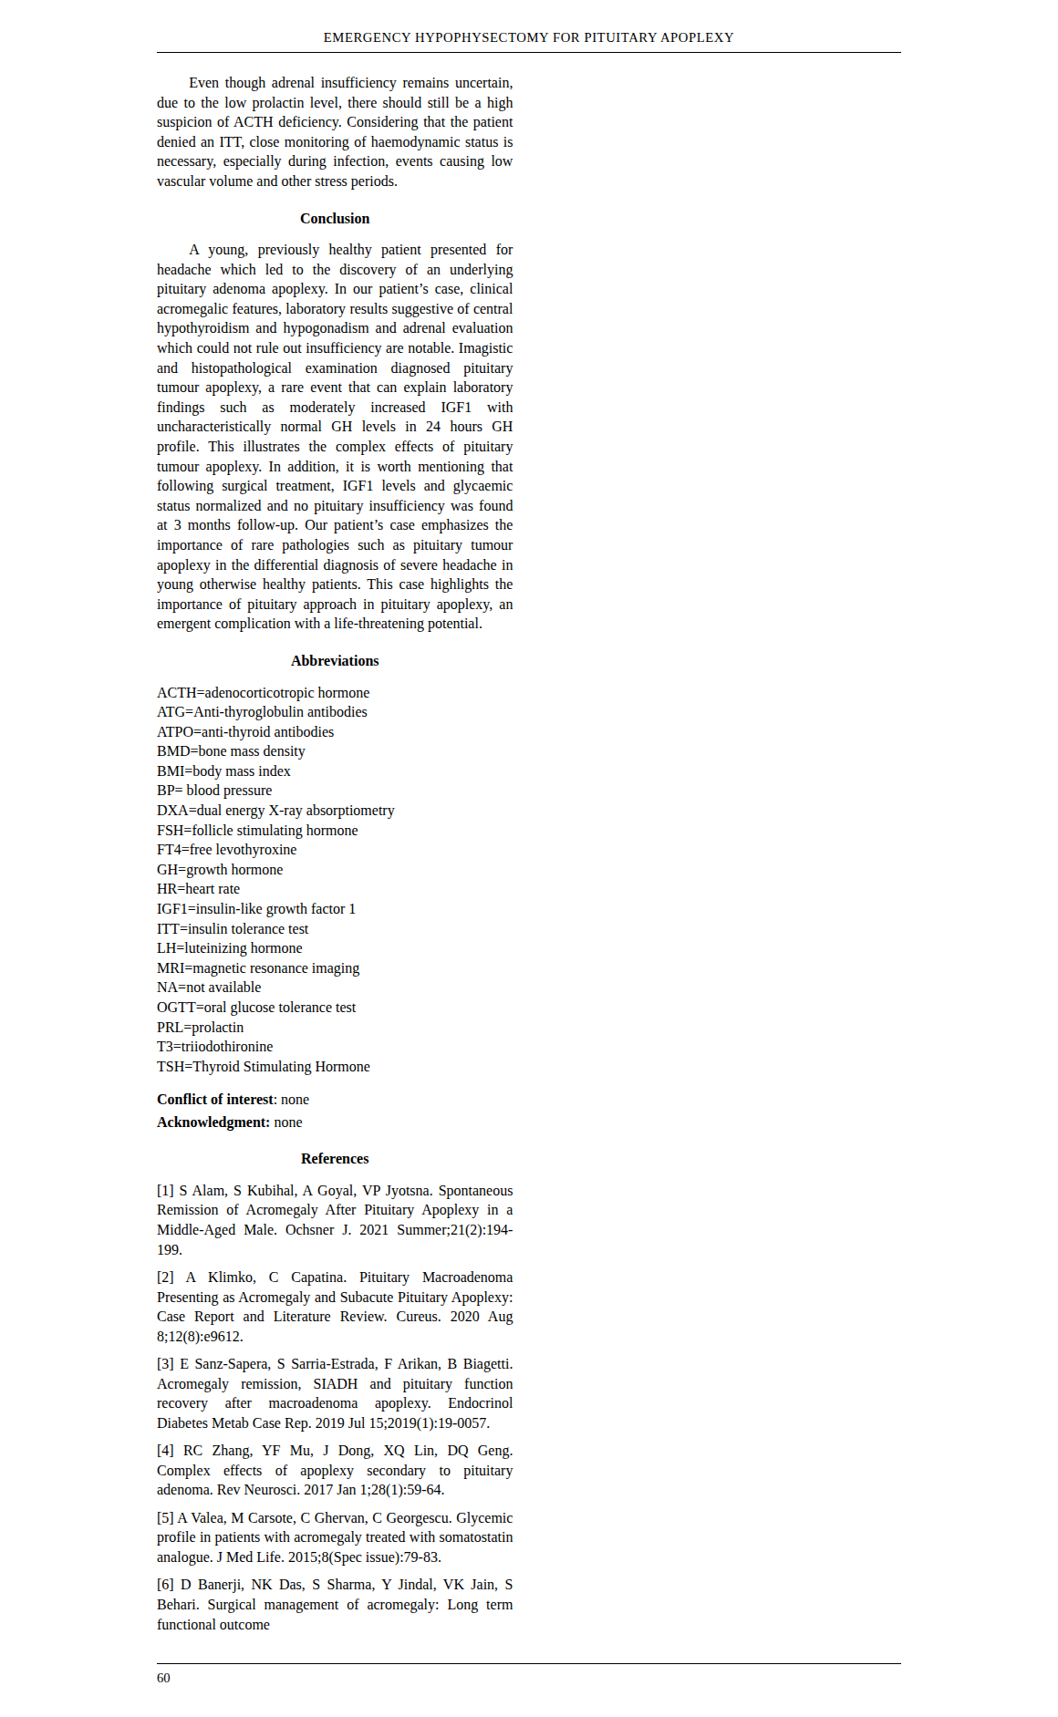EMERGENCY HYPOPHYSECTOMY FOR PITUITARY APOPLEXY
Even though adrenal insufficiency remains uncertain, due to the low prolactin level, there should still be a high suspicion of ACTH deficiency. Considering that the patient denied an ITT, close monitoring of haemodynamic status is necessary, especially during infection, events causing low vascular volume and other stress periods.
Conclusion
A young, previously healthy patient presented for headache which led to the discovery of an underlying pituitary adenoma apoplexy. In our patient’s case, clinical acromegalic features, laboratory results suggestive of central hypothyroidism and hypogonadism and adrenal evaluation which could not rule out insufficiency are notable. Imagistic and histopathological examination diagnosed pituitary tumour apoplexy, a rare event that can explain laboratory findings such as moderately increased IGF1 with uncharacteristically normal GH levels in 24 hours GH profile. This illustrates the complex effects of pituitary tumour apoplexy. In addition, it is worth mentioning that following surgical treatment, IGF1 levels and glycaemic status normalized and no pituitary insufficiency was found at 3 months follow-up. Our patient’s case emphasizes the importance of rare pathologies such as pituitary tumour apoplexy in the differential diagnosis of severe headache in young otherwise healthy patients. This case highlights the importance of pituitary approach in pituitary apoplexy, an emergent complication with a life-threatening potential.
Abbreviations
ACTH=adenocorticotropic hormone
ATG=Anti-thyroglobulin antibodies
ATPO=anti-thyroid antibodies
BMD=bone mass density
BMI=body mass index
BP= blood pressure
DXA=dual energy X-ray absorptiometry
FSH=follicle stimulating hormone
FT4=free levothyroxine
GH=growth hormone
HR=heart rate
IGF1=insulin-like growth factor 1
ITT=insulin tolerance test
LH=luteinizing hormone
MRI=magnetic resonance imaging
NA=not available
OGTT=oral glucose tolerance test
PRL=prolactin
T3=triiodothironine
TSH=Thyroid Stimulating Hormone
Conflict of interest: none
Acknowledgment: none
References
[1] S Alam, S Kubihal, A Goyal, VP Jyotsna. Spontaneous Remission of Acromegaly After Pituitary Apoplexy in a Middle-Aged Male. Ochsner J. 2021 Summer;21(2):194-199.
[2] A Klimko, C Capatina. Pituitary Macroadenoma Presenting as Acromegaly and Subacute Pituitary Apoplexy: Case Report and Literature Review. Cureus. 2020 Aug 8;12(8):e9612.
[3] E Sanz-Sapera, S Sarria-Estrada, F Arikan, B Biagetti. Acromegaly remission, SIADH and pituitary function recovery after macroadenoma apoplexy. Endocrinol Diabetes Metab Case Rep. 2019 Jul 15;2019(1):19-0057.
[4] RC Zhang, YF Mu, J Dong, XQ Lin, DQ Geng. Complex effects of apoplexy secondary to pituitary adenoma. Rev Neurosci. 2017 Jan 1;28(1):59-64.
[5] A Valea, M Carsote, C Ghervan, C Georgescu. Glycemic profile in patients with acromegaly treated with somatostatin analogue. J Med Life. 2015;8(Spec issue):79-83.
[6] D Banerji, NK Das, S Sharma, Y Jindal, VK Jain, S Behari. Surgical management of acromegaly: Long term functional outcome
60